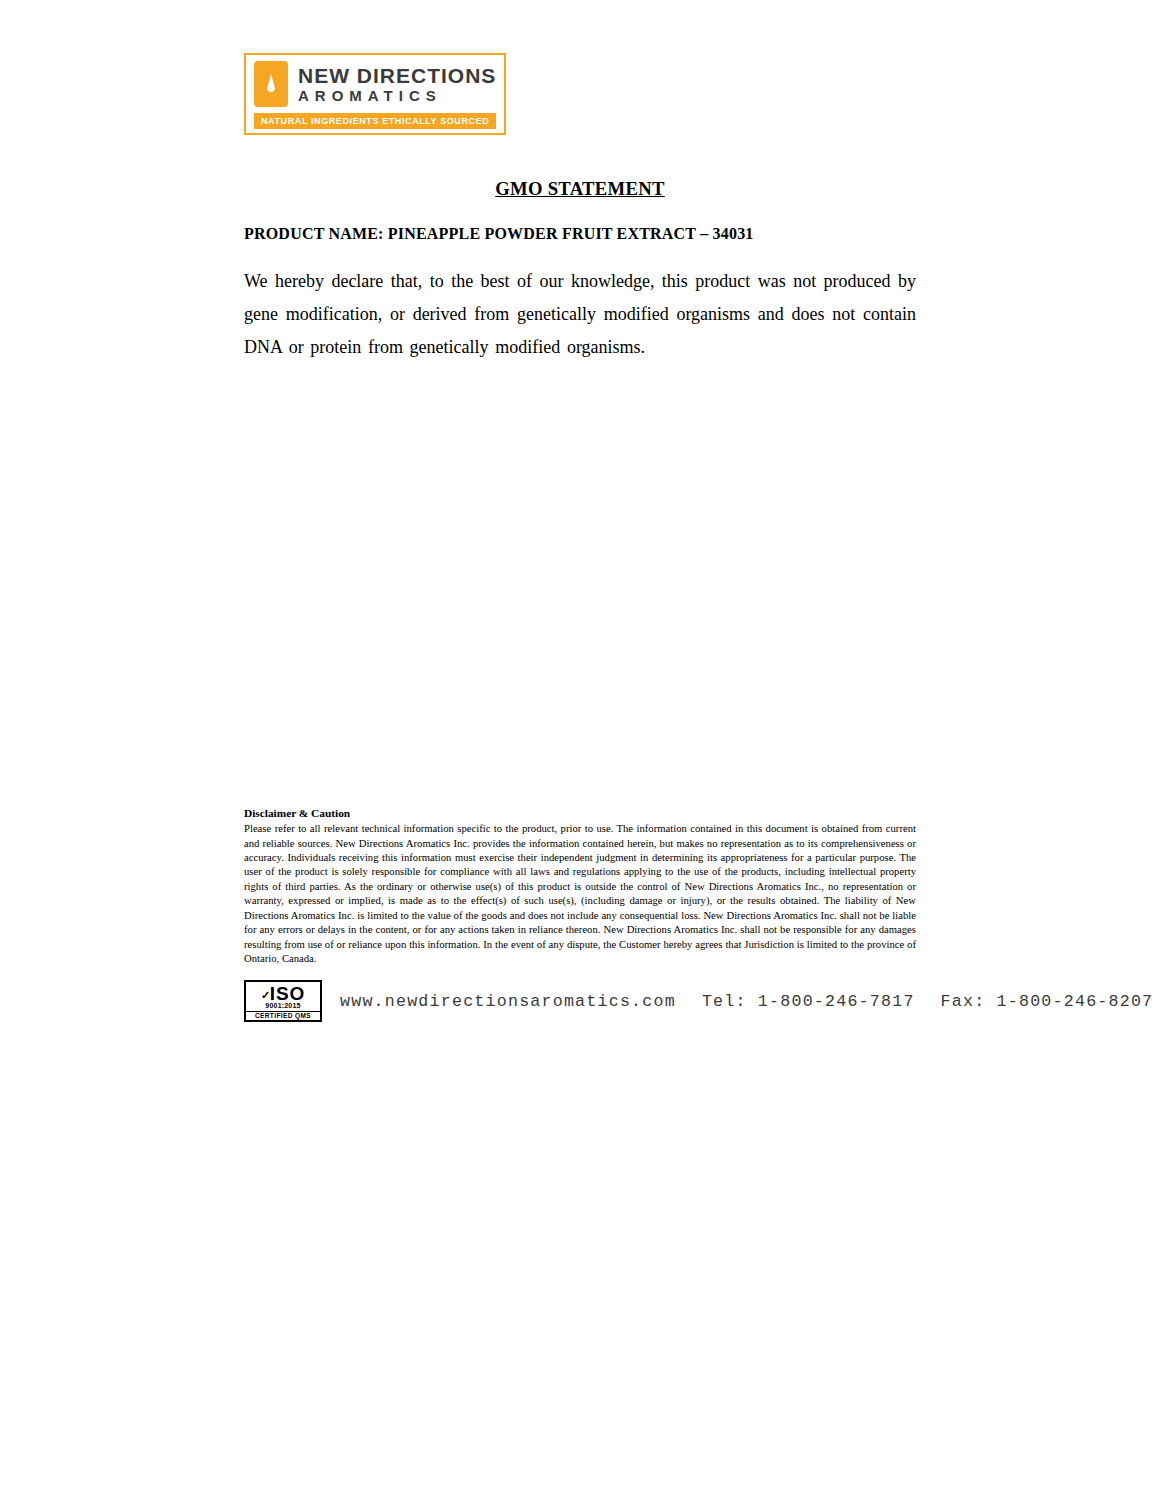NEW DIRECTIONS AROMATICS
NATURAL INGREDIENTS ETHICALLY SOURCED
GMO STATEMENT
PRODUCT NAME: PINEAPPLE POWDER FRUIT EXTRACT – 34031
We hereby declare that, to the best of our knowledge, this product was not produced by gene modification, or derived from genetically modified organisms and does not contain DNA or protein from genetically modified organisms.
Disclaimer & Caution
Please refer to all relevant technical information specific to the product, prior to use. The information contained in this document is obtained from current and reliable sources. New Directions Aromatics Inc. provides the information contained herein, but makes no representation as to its comprehensiveness or accuracy. Individuals receiving this information must exercise their independent judgment in determining its appropriateness for a particular purpose. The user of the product is solely responsible for compliance with all laws and regulations applying to the use of the products, including intellectual property rights of third parties. As the ordinary or otherwise use(s) of this product is outside the control of New Directions Aromatics Inc., no representation or warranty, expressed or implied, is made as to the effect(s) of such use(s), (including damage or injury), or the results obtained. The liability of New Directions Aromatics Inc. is limited to the value of the goods and does not include any consequential loss. New Directions Aromatics Inc. shall not be liable for any errors or delays in the content, or for any actions taken in reliance thereon. New Directions Aromatics Inc. shall not be responsible for any damages resulting from use of or reliance upon this information. In the event of any dispute, the Customer hereby agrees that Jurisdiction is limited to the province of Ontario, Canada.
✓ISO
9001:2015 CERTIFIED QMS
www.newdirectionsaromatics.com Tel: 1-800-246-7817 Fax: 1-800-246-8207